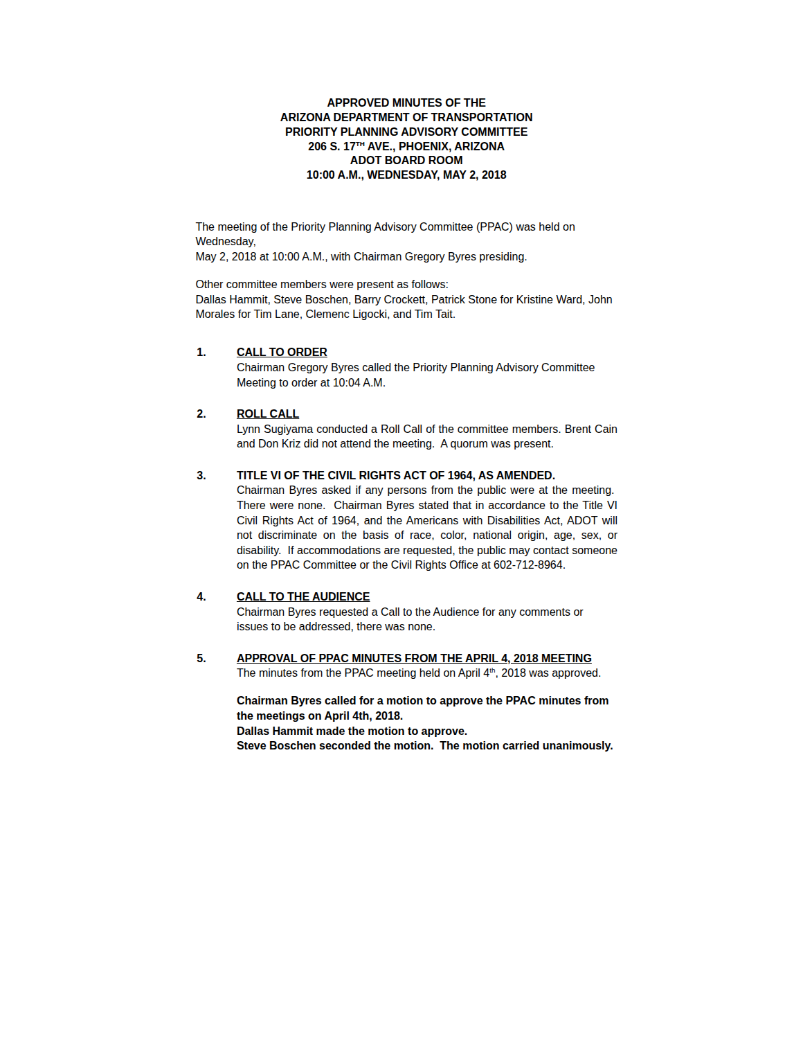APPROVED MINUTES OF THE
ARIZONA DEPARTMENT OF TRANSPORTATION
PRIORITY PLANNING ADVISORY COMMITTEE
206 S. 17TH AVE., PHOENIX, ARIZONA
ADOT BOARD ROOM
10:00 A.M., WEDNESDAY, MAY 2, 2018
The meeting of the Priority Planning Advisory Committee (PPAC) was held on Wednesday,
May 2, 2018 at 10:00 A.M., with Chairman Gregory Byres presiding.
Other committee members were present as follows:
Dallas Hammit, Steve Boschen, Barry Crockett, Patrick Stone for Kristine Ward, John Morales for Tim Lane, Clemenc Ligocki, and Tim Tait.
1.
CALL TO ORDER
Chairman Gregory Byres called the Priority Planning Advisory Committee Meeting to order at 10:04 A.M.
2.
ROLL CALL
Lynn Sugiyama conducted a Roll Call of the committee members. Brent Cain and Don Kriz did not attend the meeting. A quorum was present.
3.
TITLE VI OF THE CIVIL RIGHTS ACT OF 1964, AS AMENDED.
Chairman Byres asked if any persons from the public were at the meeting. There were none. Chairman Byres stated that in accordance to the Title VI Civil Rights Act of 1964, and the Americans with Disabilities Act, ADOT will not discriminate on the basis of race, color, national origin, age, sex, or disability. If accommodations are requested, the public may contact someone on the PPAC Committee or the Civil Rights Office at 602-712-8964.
4.
CALL TO THE AUDIENCE
Chairman Byres requested a Call to the Audience for any comments or issues to be addressed, there was none.
5.
APPROVAL OF PPAC MINUTES FROM THE APRIL 4, 2018 MEETING
The minutes from the PPAC meeting held on April 4th, 2018 was approved.
Chairman Byres called for a motion to approve the PPAC minutes from the meetings on April 4th, 2018.
Dallas Hammit made the motion to approve.
Steve Boschen seconded the motion. The motion carried unanimously.